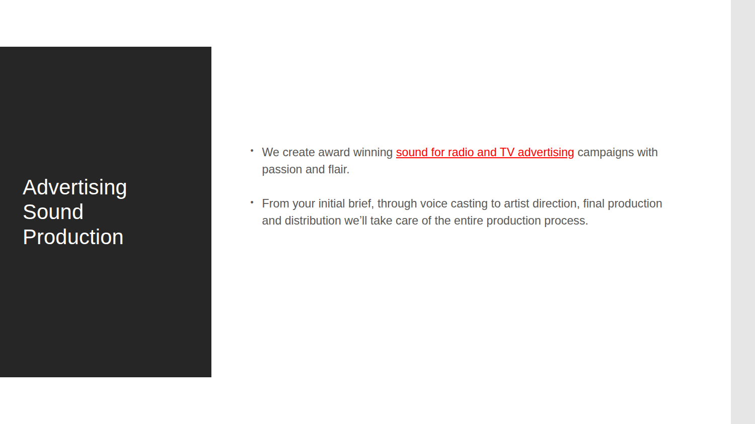Advertising
Sound
Production
We create award winning sound for radio and TV advertising campaigns with passion and flair.
From your initial brief, through voice casting to artist direction, final production and distribution we’ll take care of the entire production process.